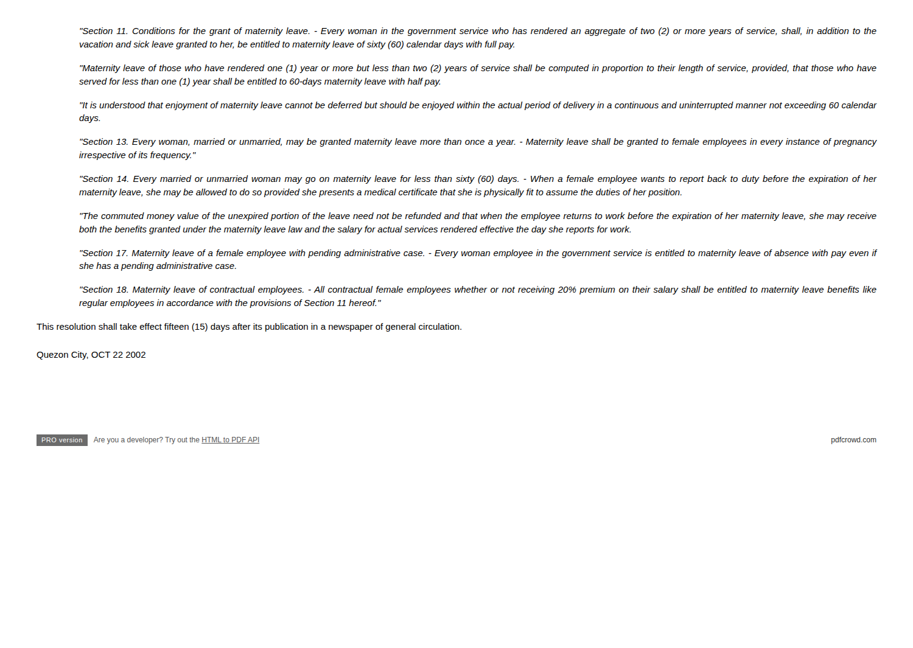"Section 11. Conditions for the grant of maternity leave. - Every woman in the government service who has rendered an aggregate of two (2) or more years of service, shall, in addition to the vacation and sick leave granted to her, be entitled to maternity leave of sixty (60) calendar days with full pay.
"Maternity leave of those who have rendered one (1) year or more but less than two (2) years of service shall be computed in proportion to their length of service, provided, that those who have served for less than one (1) year shall be entitled to 60-days maternity leave with half pay.
"It is understood that enjoyment of maternity leave cannot be deferred but should be enjoyed within the actual period of delivery in a continuous and uninterrupted manner not exceeding 60 calendar days.
"Section 13. Every woman, married or unmarried, may be granted maternity leave more than once a year. - Maternity leave shall be granted to female employees in every instance of pregnancy irrespective of its frequency."
"Section 14. Every married or unmarried woman may go on maternity leave for less than sixty (60) days. - When a female employee wants to report back to duty before the expiration of her maternity leave, she may be allowed to do so provided she presents a medical certificate that she is physically fit to assume the duties of her position.
"The commuted money value of the unexpired portion of the leave need not be refunded and that when the employee returns to work before the expiration of her maternity leave, she may receive both the benefits granted under the maternity leave law and the salary for actual services rendered effective the day she reports for work.
"Section 17. Maternity leave of a female employee with pending administrative case. - Every woman employee in the government service is entitled to maternity leave of absence with pay even if she has a pending administrative case.
"Section 18. Maternity leave of contractual employees. - All contractual female employees whether or not receiving 20% premium on their salary shall be entitled to maternity leave benefits like regular employees in accordance with the provisions of Section 11 hereof."
This resolution shall take effect fifteen (15) days after its publication in a newspaper of general circulation.
Quezon City, OCT 22 2002
PRO version Are you a developer? Try out the HTML to PDF API pdfcrowd.com